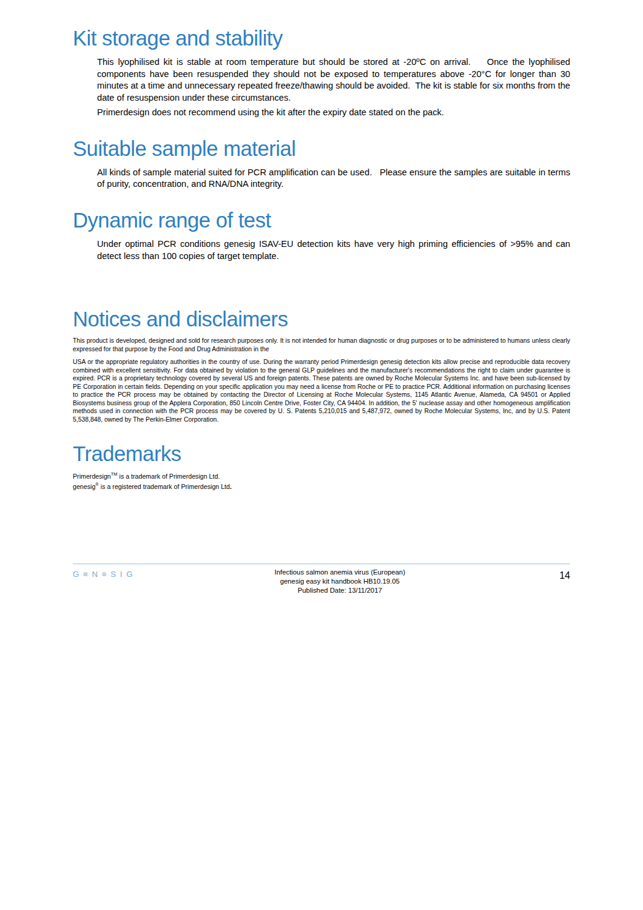Kit storage and stability
This lyophilised kit is stable at room temperature but should be stored at -20ºC on arrival. Once the lyophilised components have been resuspended they should not be exposed to temperatures above -20°C for longer than 30 minutes at a time and unnecessary repeated freeze/thawing should be avoided. The kit is stable for six months from the date of resuspension under these circumstances.
Primerdesign does not recommend using the kit after the expiry date stated on the pack.
Suitable sample material
All kinds of sample material suited for PCR amplification can be used. Please ensure the samples are suitable in terms of purity, concentration, and RNA/DNA integrity.
Dynamic range of test
Under optimal PCR conditions genesig ISAV-EU detection kits have very high priming efficiencies of >95% and can detect less than 100 copies of target template.
Notices and disclaimers
This product is developed, designed and sold for research purposes only. It is not intended for human diagnostic or drug purposes or to be administered to humans unless clearly expressed for that purpose by the Food and Drug Administration in the
USA or the appropriate regulatory authorities in the country of use. During the warranty period Primerdesign genesig detection kits allow precise and reproducible data recovery combined with excellent sensitivity. For data obtained by violation to the general GLP guidelines and the manufacturer's recommendations the right to claim under guarantee is expired. PCR is a proprietary technology covered by several US and foreign patents. These patents are owned by Roche Molecular Systems Inc. and have been sub-licensed by PE Corporation in certain fields. Depending on your specific application you may need a license from Roche or PE to practice PCR. Additional information on purchasing licenses to practice the PCR process may be obtained by contacting the Director of Licensing at Roche Molecular Systems, 1145 Atlantic Avenue, Alameda, CA 94501 or Applied Biosystems business group of the Applera Corporation, 850 Lincoln Centre Drive, Foster City, CA 94404. In addition, the 5' nuclease assay and other homogeneous amplification methods used in connection with the PCR process may be covered by U. S. Patents 5,210,015 and 5,487,972, owned by Roche Molecular Systems, Inc, and by U.S. Patent 5,538,848, owned by The Perkin-Elmer Corporation.
Trademarks
PrimerdesignTM is a trademark of Primerdesign Ltd.
genesig® is a registered trademark of Primerdesign Ltd.
G ≡ N ≡ S I G
Infectious salmon anemia virus (European)
genesig easy kit handbook HB10.19.05
Published Date: 13/11/2017
14